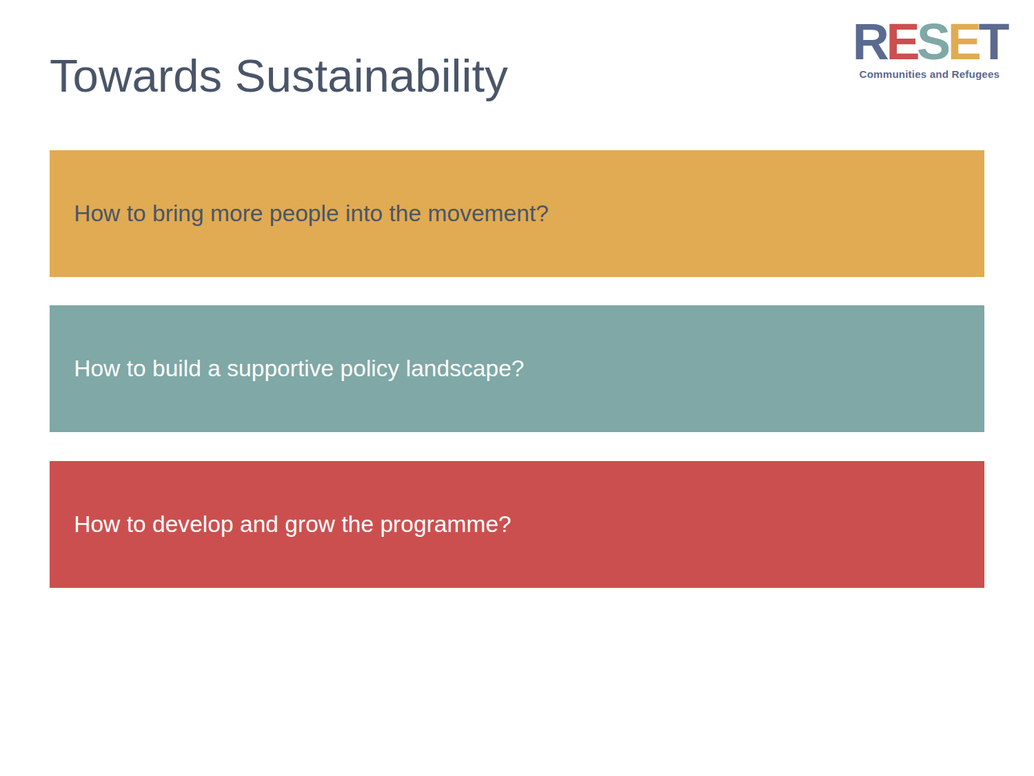RESET Communities and Refugees
Towards Sustainability
How to bring more people into the movement?
How to build a supportive policy landscape?
How to develop and grow the programme?